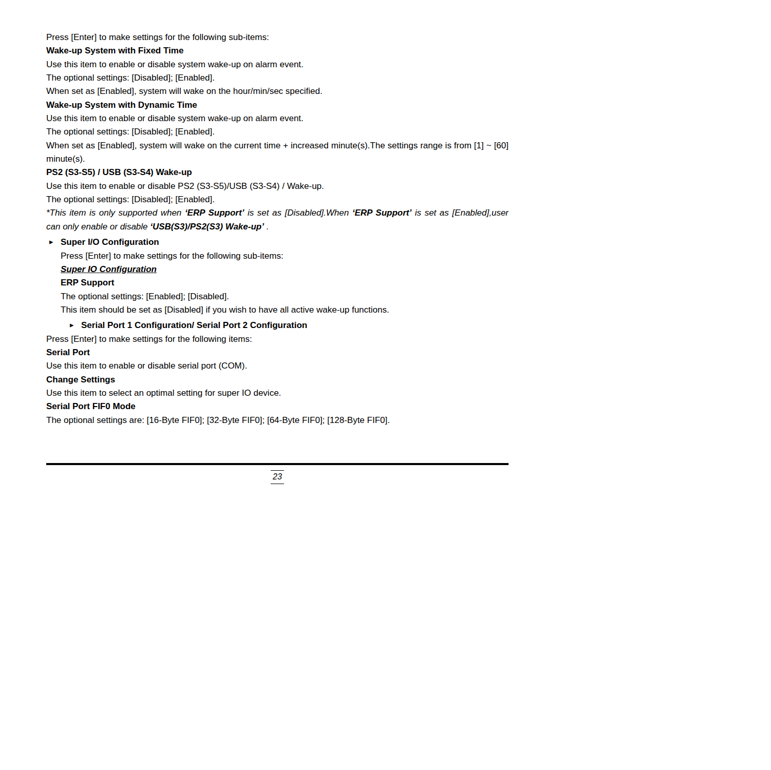Press [Enter] to make settings for the following sub-items:
Wake-up System with Fixed Time
Use this item to enable or disable system wake-up on alarm event.
The optional settings: [Disabled]; [Enabled].
When set as [Enabled], system will wake on the hour/min/sec specified.
Wake-up System with Dynamic Time
Use this item to enable or disable system wake-up on alarm event.
The optional settings: [Disabled]; [Enabled].
When set as [Enabled], system will wake on the current time + increased minute(s).The settings range is from [1] ~ [60] minute(s).
PS2 (S3-S5) / USB (S3-S4) Wake-up
Use this item to enable or disable PS2 (S3-S5)/USB (S3-S4) / Wake-up.
The optional settings: [Disabled]; [Enabled].
*This item is only supported when ‘ERP Support’ is set as [Disabled].When ‘ERP Support’ is set as [Enabled],user can only enable or disable ‘USB(S3)/PS2(S3) Wake-up’ .
Super I/O Configuration
Press [Enter] to make settings for the following sub-items:
Super IO Configuration
ERP Support
The optional settings: [Enabled]; [Disabled].
This item should be set as [Disabled] if you wish to have all active wake-up functions.
Serial Port 1 Configuration/ Serial Port 2 Configuration
Press [Enter] to make settings for the following items:
Serial Port
Use this item to enable or disable serial port (COM).
Change Settings
Use this item to select an optimal setting for super IO device.
Serial Port FIF0 Mode
The optional settings are: [16-Byte FIF0]; [32-Byte FIF0]; [64-Byte FIF0]; [128-Byte FIF0].
23